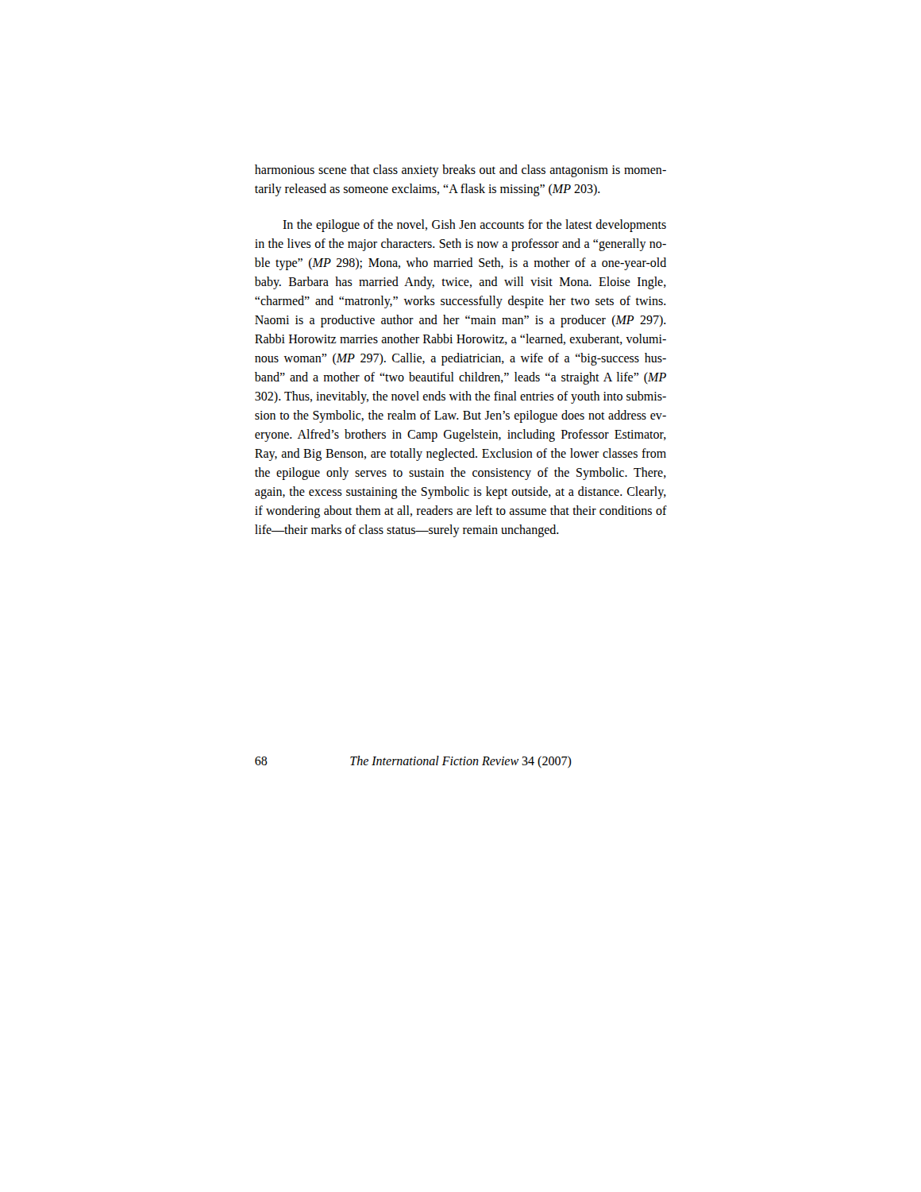harmonious scene that class anxiety breaks out and class antagonism is momentarily released as someone exclaims, “A flask is missing” (MP 203).
In the epilogue of the novel, Gish Jen accounts for the latest developments in the lives of the major characters. Seth is now a professor and a “generally noble type” (MP 298); Mona, who married Seth, is a mother of a one-year-old baby. Barbara has married Andy, twice, and will visit Mona. Eloise Ingle, “charmed” and “matronly,” works successfully despite her two sets of twins. Naomi is a productive author and her “main man” is a producer (MP 297). Rabbi Horowitz marries another Rabbi Horowitz, a “learned, exuberant, voluminous woman” (MP 297). Callie, a pediatrician, a wife of a “big-success husband” and a mother of “two beautiful children,” leads “a straight A life” (MP 302). Thus, inevitably, the novel ends with the final entries of youth into submission to the Symbolic, the realm of Law. But Jen’s epilogue does not address everyone. Alfred’s brothers in Camp Gugelstein, including Professor Estimator, Ray, and Big Benson, are totally neglected. Exclusion of the lower classes from the epilogue only serves to sustain the consistency of the Symbolic. There, again, the excess sustaining the Symbolic is kept outside, at a distance. Clearly, if wondering about them at all, readers are left to assume that their conditions of life—their marks of class status—surely remain unchanged.
68
The International Fiction Review 34 (2007)